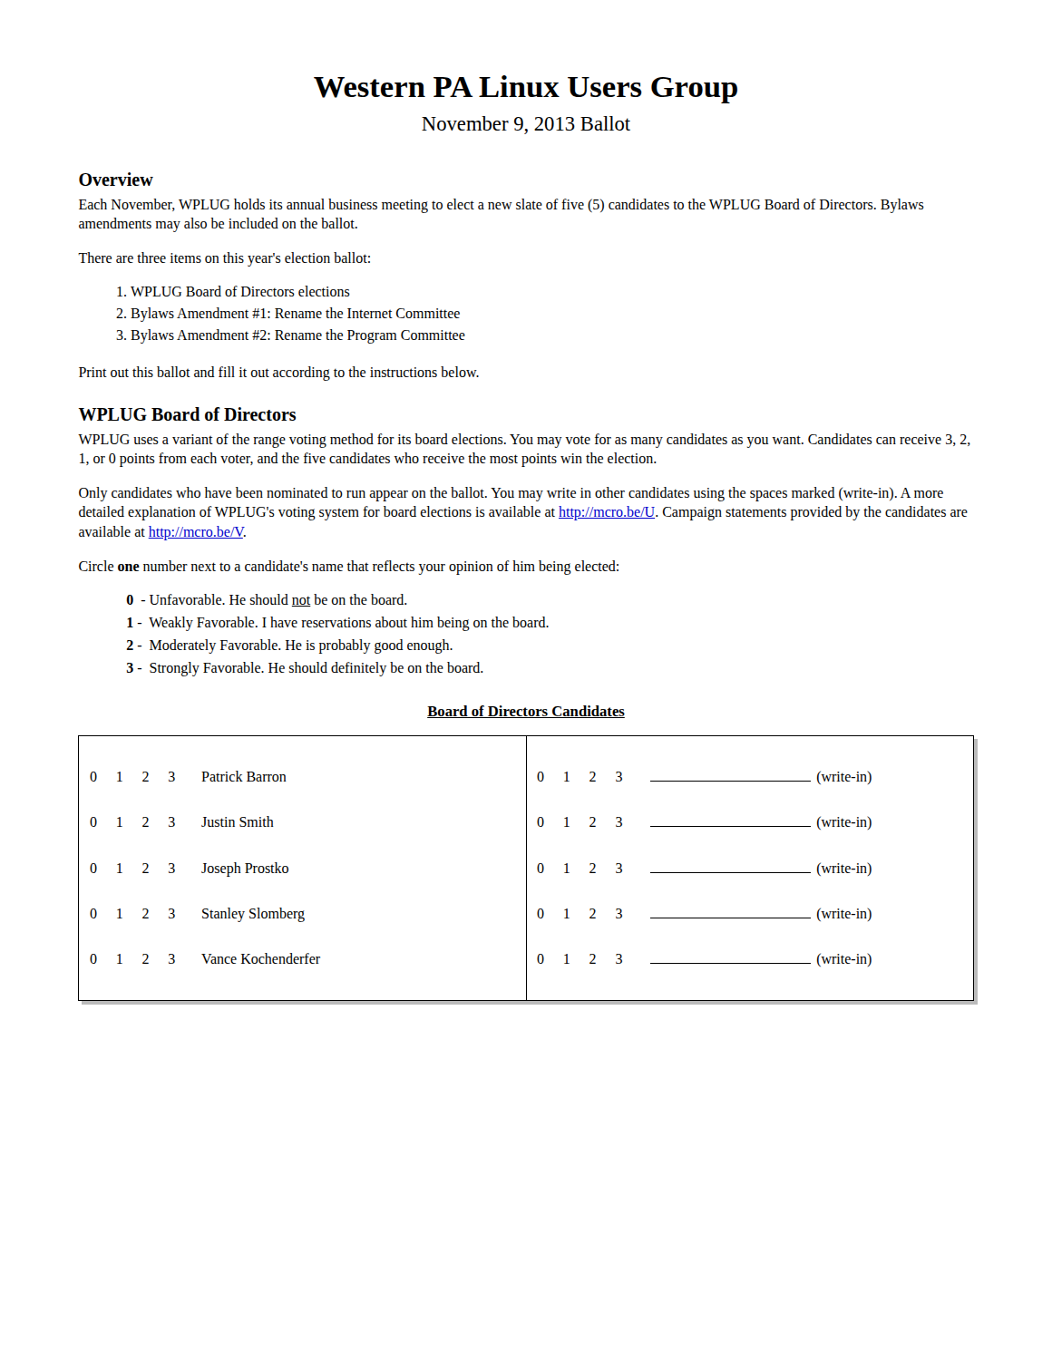Western PA Linux Users Group
November 9, 2013 Ballot
Overview
Each November, WPLUG holds its annual business meeting to elect a new slate of five (5) candidates to the WPLUG Board of Directors. Bylaws amendments may also be included on the ballot.
There are three items on this year's election ballot:
WPLUG Board of Directors elections
Bylaws Amendment #1: Rename the Internet Committee
Bylaws Amendment #2: Rename the Program Committee
Print out this ballot and fill it out according to the instructions below.
WPLUG Board of Directors
WPLUG uses a variant of the range voting method for its board elections. You may vote for as many candidates as you want. Candidates can receive 3, 2, 1, or 0 points from each voter, and the five candidates who receive the most points win the election.
Only candidates who have been nominated to run appear on the ballot. You may write in other candidates using the spaces marked (write-in). A more detailed explanation of WPLUG's voting system for board elections is available at http://mcro.be/U. Campaign statements provided by the candidates are available at http://mcro.be/V.
Circle one number next to a candidate's name that reflects your opinion of him being elected:
0 - Unfavorable. He should not be on the board.
1 - Weakly Favorable. I have reservations about him being on the board.
2 - Moderately Favorable. He is probably good enough.
3 - Strongly Favorable. He should definitely be on the board.
Board of Directors Candidates
| 0 1 2 3 Patrick Barron 0 1 2 3 Justin Smith 0 1 2 3 Joseph Prostko 0 1 2 3 Stanley Slomberg 0 1 2 3 Vance Kochenderfer | 0 1 2 3 (write-in) 0 1 2 3 (write-in) 0 1 2 3 (write-in) 0 1 2 3 (write-in) 0 1 2 3 (write-in) |